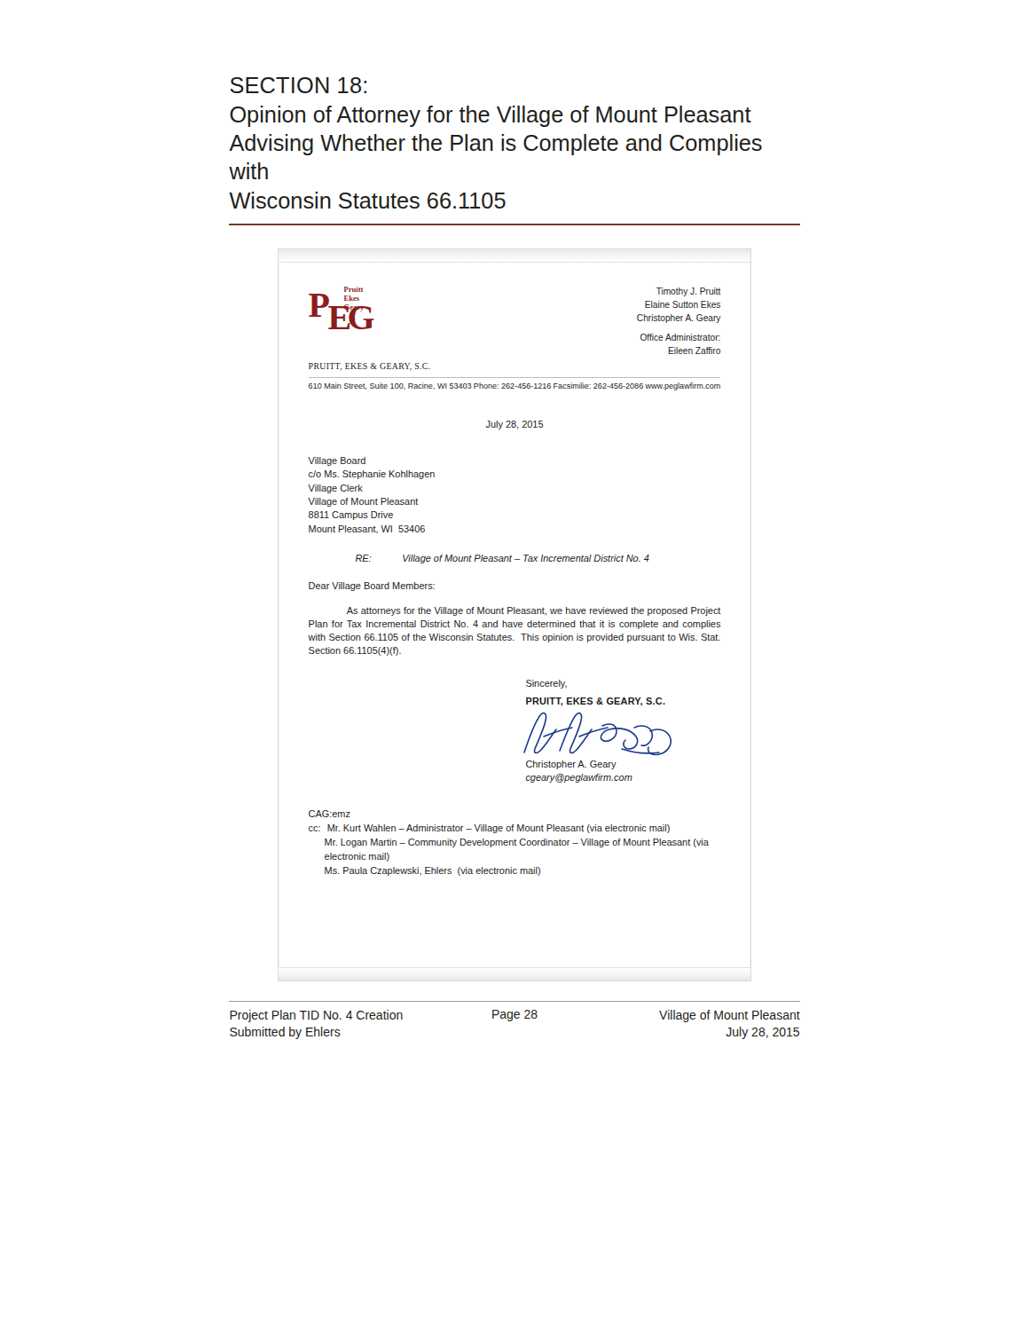SECTION 18:
Opinion of Attorney for the Village of Mount Pleasant
Advising Whether the Plan is Complete and Complies with
Wisconsin Statutes 66.1105
P E G Pruitt
Ekes
Geary
Timothy J. Pruitt
Elaine Sutton Ekes
Christopher A. Geary
Office Administrator:
Eileen Zaffiro
PRUITT, EKES & GEARY, S.C.
610 Main Street, Suite 100, Racine, WI 53403 Phone: 262-456-1216 Facsimilie: 262-456-2086 www.peglawfirm.com
July 28, 2015
Village Board
c/o Ms. Stephanie Kohlhagen
Village Clerk
Village of Mount Pleasant
8811 Campus Drive
Mount Pleasant, WI 53406
RE: Village of Mount Pleasant – Tax Incremental District No. 4
Dear Village Board Members:
As attorneys for the Village of Mount Pleasant, we have reviewed the proposed Project Plan for Tax Incremental District No. 4 and have determined that it is complete and complies with Section 66.1105 of the Wisconsin Statutes. This opinion is provided pursuant to Wis. Stat. Section 66.1105(4)(f).
Sincerely,
PRUITT, EKES & GEARY, S.C.
Christopher A. Geary
cgeary@peglawfirm.com
CAG:emz
cc: Mr. Kurt Wahlen – Administrator – Village of Mount Pleasant (via electronic mail) Mr. Logan Martin – Community Development Coordinator – Village of Mount Pleasant (via electronic mail) Ms. Paula Czaplewski, Ehlers (via electronic mail)
Project Plan TID No. 4 Creation
Submitted by Ehlers
Page 28
Village of Mount Pleasant
July 28, 2015